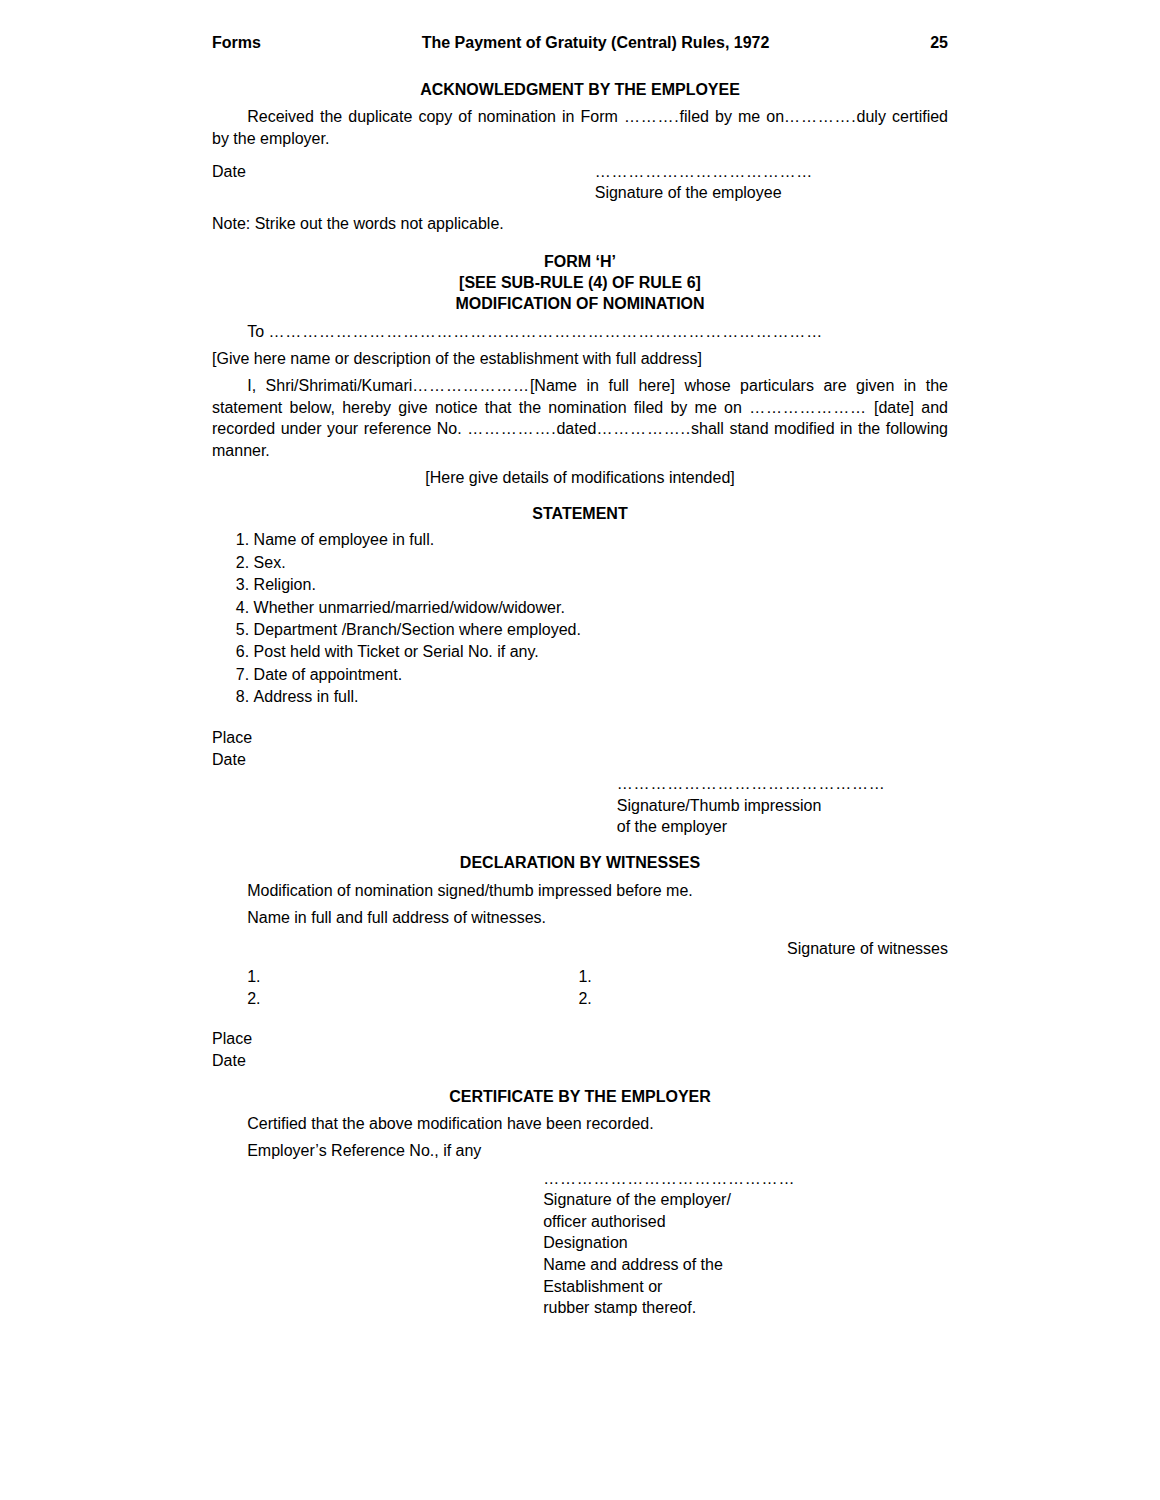Forms The Payment of Gratuity (Central) Rules, 1972 25
ACKNOWLEDGMENT BY THE EMPLOYEE
Received the duplicate copy of nomination in Form ………. filed by me on…………. duly certified by the employer.
Date
…………………………………
Signature of the employee
Note: Strike out the words not applicable.
FORM ‘H’ [SEE SUB-RULE (4) OF RULE 6] MODIFICATION OF NOMINATION
To ………………………………………………………………………………………
[Give here name or description of the establishment with full address]
I, Shri/Shrimati/Kumari…………………[Name in full here] whose particulars are given in the statement below, hereby give notice that the nomination filed by me on ………………… [date] and recorded under your reference No. ……………. dated…………….. shall stand modified in the following manner.
[Here give details of modifications intended]
STATEMENT
Name of employee in full.
Sex.
Religion.
Whether unmarried/married/widow/widower.
Department /Branch/Section where employed.
Post held with Ticket or Serial No. if any.
Date of appointment.
Address in full.
Place
Date
………………………………………… Signature/Thumb impression of the employer
DECLARATION BY WITNESSES
Modification of nomination signed/thumb impressed before me.
Name in full and full address of witnesses.
Signature of witnesses
1. 1.
2. 2.
Place
Date
CERTIFICATE BY THE EMPLOYER
Certified that the above modification have been recorded.
Employer’s Reference No., if any
………………………………………
Signature of the employer/
officer authorised
Designation
Name and address of the
Establishment or
rubber stamp thereof.